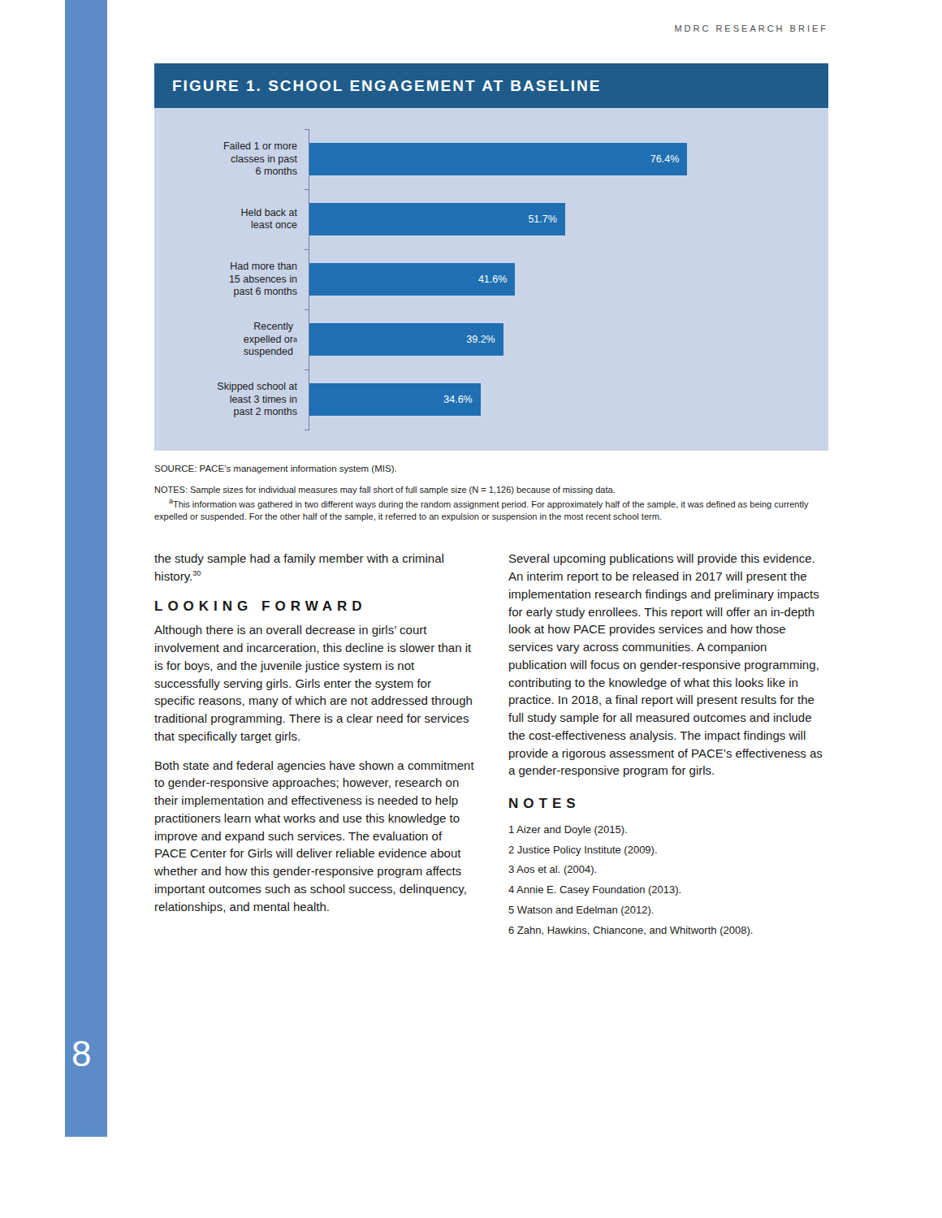8
MDRC Research Brief
FIGURE 1. SCHOOL ENGAGEMENT AT BASELINE
Failed 1 or more
classes in past
6 months
Held back at
least once
Had more than
15 absences in
past 6 months
Recently
expelled or
suspendeda
Skipped school at
least 3 times in
past 2 months
76.4%
51.7%
41.6%
39.2%
34.6%
SOURCE: PACE’s management information system (MIS).
NOTES: Sample sizes for individual measures may fall short of full sample size (N = 1,126) because of missing data.
aThis information was gathered in two different ways during the random assignment period. For approximately half of the sample, it was defined as being currently expelled or suspended. For the other half of the sample, it referred to an expulsion or suspension in the most recent school term.
the study sample had a family member with a criminal history.30
Looking Forward
Although there is an overall decrease in girls’ court involvement and incarceration, this decline is slower than it is for boys, and the juvenile justice system is not successfully serving girls. Girls enter the system for specific reasons, many of which are not addressed through traditional programming. There is a clear need for services that specifically target girls.
Both state and federal agencies have shown a commitment to gender-responsive approaches; however, research on their implementation and effectiveness is needed to help practitioners learn what works and use this knowledge to improve and expand such services. The evaluation of PACE Center for Girls will deliver reliable evidence about whether and how this gender-responsive program affects important outcomes such as school success, delinquency, relationships, and mental health.
Several upcoming publications will provide this evidence. An interim report to be released in 2017 will present the implementation research findings and preliminary impacts for early study enrollees. This report will offer an in-depth look at how PACE provides services and how those services vary across communities. A companion publication will focus on gender-responsive programming, contributing to the knowledge of what this looks like in practice. In 2018, a final report will present results for the full study sample for all measured outcomes and include the cost-effectiveness analysis. The impact findings will provide a rigorous assessment of PACE’s effectiveness as a gender-responsive program for girls.
Notes
1 Aizer and Doyle (2015).
2 Justice Policy Institute (2009).
3 Aos et al. (2004).
4 Annie E. Casey Foundation (2013).
5 Watson and Edelman (2012).
6 Zahn, Hawkins, Chiancone, and Whitworth (2008).